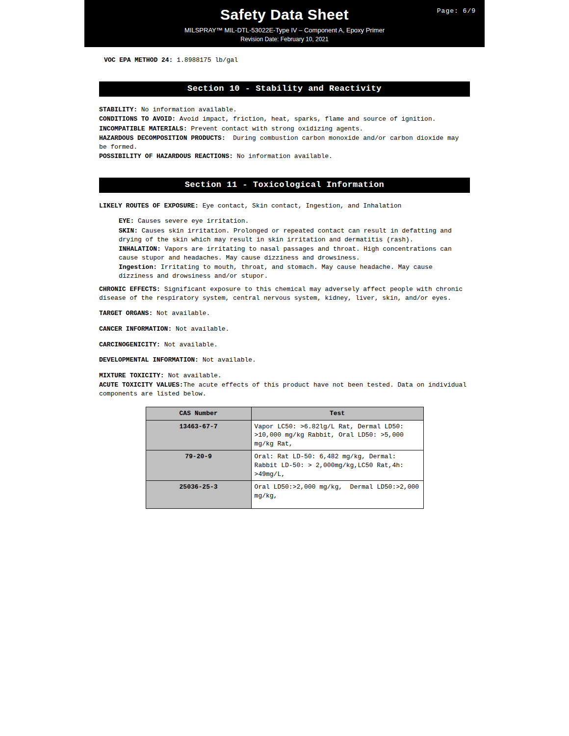Page: 6/9
Safety Data Sheet
MILSPRAY™ MIL-DTL-53022E-Type IV – Component A, Epoxy Primer
Revision Date: February 10, 2021
VOC EPA METHOD 24: 1.8988175 lb/gal
Section 10 - Stability and Reactivity
STABILITY: No information available.
CONDITIONS TO AVOID: Avoid impact, friction, heat, sparks, flame and source of ignition.
INCOMPATIBLE MATERIALS: Prevent contact with strong oxidizing agents.
HAZARDOUS DECOMPOSITION PRODUCTS: During combustion carbon monoxide and/or carbon dioxide may be formed.
POSSIBILITY OF HAZARDOUS REACTIONS: No information available.
Section 11 - Toxicological Information
LIKELY ROUTES OF EXPOSURE: Eye contact, Skin contact, Ingestion, and Inhalation
EYE: Causes severe eye irritation.
SKIN: Causes skin irritation. Prolonged or repeated contact can result in defatting and drying of the skin which may result in skin irritation and dermatitis (rash).
INHALATION: Vapors are irritating to nasal passages and throat. High concentrations can cause stupor and headaches. May cause dizziness and drowsiness.
Ingestion: Irritating to mouth, throat, and stomach. May cause headache. May cause dizziness and drowsiness and/or stupor.
CHRONIC EFFECTS: Significant exposure to this chemical may adversely affect people with chronic disease of the respiratory system, central nervous system, kidney, liver, skin, and/or eyes.
TARGET ORGANS: Not available.
CANCER INFORMATION: Not available.
CARCINOGENICITY: Not available.
DEVELOPMENTAL INFORMATION: Not available.
MIXTURE TOXICITY: Not available.
ACUTE TOXICITY VALUES: The acute effects of this product have not been tested. Data on individual components are listed below.
| CAS Number | Test |
| --- | --- |
| 13463-67-7 | Vapor LC50: >6.82lg/L Rat, Dermal LD50: >10,000 mg/kg Rabbit, Oral LD50: >5,000 mg/kg Rat, |
| 79-20-9 | Oral: Rat LD-50: 6,482 mg/kg, Dermal: Rabbit LD-50: > 2,000mg/kg,LC50 Rat,4h: >49mg/L, |
| 25036-25-3 | Oral LD50:>2,000 mg/kg, Dermal LD50:>2,000 mg/kg, |